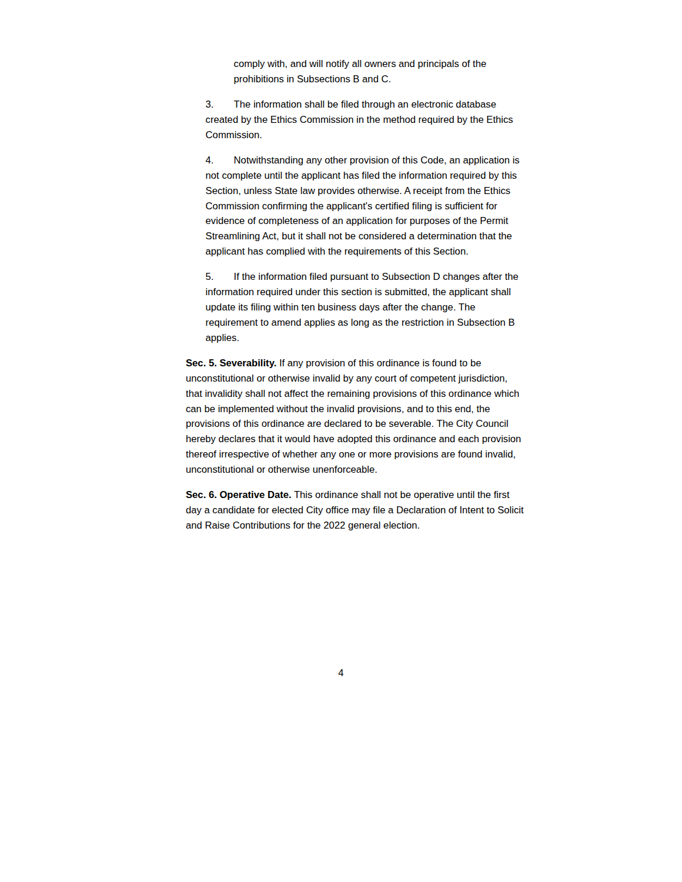comply with, and will notify all owners and principals of the prohibitions in Subsections B and C.
3. The information shall be filed through an electronic database created by the Ethics Commission in the method required by the Ethics Commission.
4. Notwithstanding any other provision of this Code, an application is not complete until the applicant has filed the information required by this Section, unless State law provides otherwise. A receipt from the Ethics Commission confirming the applicant's certified filing is sufficient for evidence of completeness of an application for purposes of the Permit Streamlining Act, but it shall not be considered a determination that the applicant has complied with the requirements of this Section.
5. If the information filed pursuant to Subsection D changes after the information required under this section is submitted, the applicant shall update its filing within ten business days after the change. The requirement to amend applies as long as the restriction in Subsection B applies.
Sec. 5. Severability. If any provision of this ordinance is found to be unconstitutional or otherwise invalid by any court of competent jurisdiction, that invalidity shall not affect the remaining provisions of this ordinance which can be implemented without the invalid provisions, and to this end, the provisions of this ordinance are declared to be severable. The City Council hereby declares that it would have adopted this ordinance and each provision thereof irrespective of whether any one or more provisions are found invalid, unconstitutional or otherwise unenforceable.
Sec. 6. Operative Date. This ordinance shall not be operative until the first day a candidate for elected City office may file a Declaration of Intent to Solicit and Raise Contributions for the 2022 general election.
4